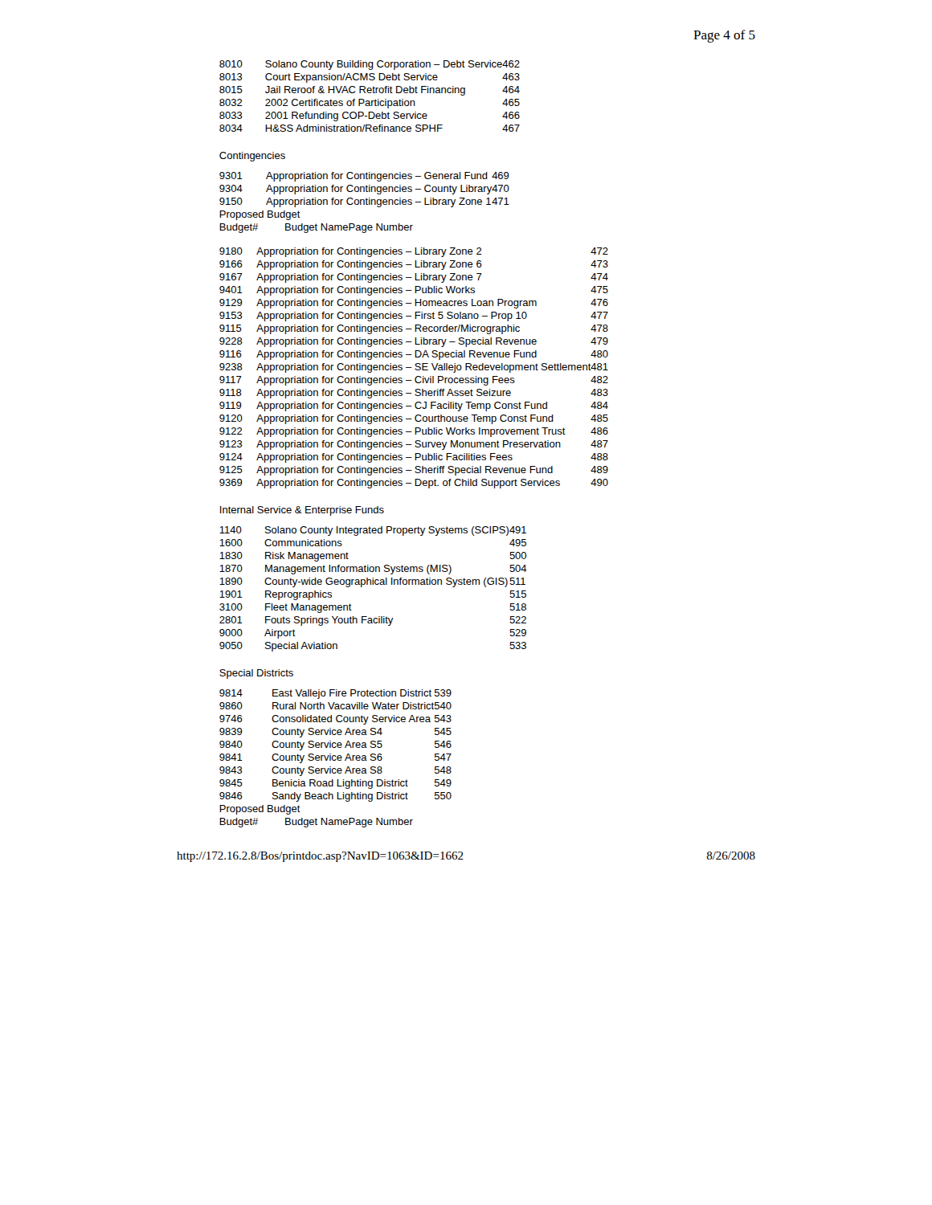Page 4 of 5
| 8010 | Solano County Building Corporation – Debt Service | 462 |
| 8013 | Court Expansion/ACMS Debt Service | 463 |
| 8015 | Jail Reroof & HVAC Retrofit Debt Financing | 464 |
| 8032 | 2002 Certificates of Participation | 465 |
| 8033 | 2001 Refunding COP-Debt Service | 466 |
| 8034 | H&SS Administration/Refinance SPHF | 467 |
Contingencies
| 9301 | Appropriation for Contingencies – General Fund | 469 |
| 9304 | Appropriation for Contingencies – County Library | 470 |
| 9150 | Appropriation for Contingencies – Library Zone 1 | 471 |
Proposed Budget
| Budget# | Budget Name | Page Number |
| 9180 | Appropriation for Contingencies – Library Zone 2 | 472 |
| 9166 | Appropriation for Contingencies – Library Zone 6 | 473 |
| 9167 | Appropriation for Contingencies – Library Zone 7 | 474 |
| 9401 | Appropriation for Contingencies – Public Works | 475 |
| 9129 | Appropriation for Contingencies – Homeacres Loan Program | 476 |
| 9153 | Appropriation for Contingencies – First 5 Solano – Prop 10 | 477 |
| 9115 | Appropriation for Contingencies – Recorder/Micrographic | 478 |
| 9228 | Appropriation for Contingencies – Library – Special Revenue | 479 |
| 9116 | Appropriation for Contingencies – DA Special Revenue Fund | 480 |
| 9238 | Appropriation for Contingencies – SE Vallejo Redevelopment Settlement | 481 |
| 9117 | Appropriation for Contingencies – Civil Processing Fees | 482 |
| 9118 | Appropriation for Contingencies – Sheriff Asset Seizure | 483 |
| 9119 | Appropriation for Contingencies – CJ Facility Temp Const Fund | 484 |
| 9120 | Appropriation for Contingencies – Courthouse Temp Const Fund | 485 |
| 9122 | Appropriation for Contingencies – Public Works Improvement Trust | 486 |
| 9123 | Appropriation for Contingencies – Survey Monument Preservation | 487 |
| 9124 | Appropriation for Contingencies – Public Facilities Fees | 488 |
| 9125 | Appropriation for Contingencies – Sheriff Special Revenue Fund | 489 |
| 9369 | Appropriation for Contingencies – Dept. of Child Support Services | 490 |
Internal Service & Enterprise Funds
| 1140 | Solano County Integrated Property Systems (SCIPS) | 491 |
| 1600 | Communications | 495 |
| 1830 | Risk Management | 500 |
| 1870 | Management Information Systems (MIS) | 504 |
| 1890 | County-wide Geographical Information System (GIS) | 511 |
| 1901 | Reprographics | 515 |
| 3100 | Fleet Management | 518 |
| 2801 | Fouts Springs Youth Facility | 522 |
| 9000 | Airport | 529 |
| 9050 | Special Aviation | 533 |
Special Districts
| 9814 | East Vallejo Fire Protection District | 539 |
| 9860 | Rural North Vacaville Water District | 540 |
| 9746 | Consolidated County Service Area | 543 |
| 9839 | County Service Area S4 | 545 |
| 9840 | County Service Area S5 | 546 |
| 9841 | County Service Area S6 | 547 |
| 9843 | County Service Area S8 | 548 |
| 9845 | Benicia Road Lighting District | 549 |
| 9846 | Sandy Beach Lighting District | 550 |
Proposed Budget
| Budget# | Budget Name | Page Number |
http://172.16.2.8/Bos/printdoc.asp?NavID=1063&ID=1662 8/26/2008